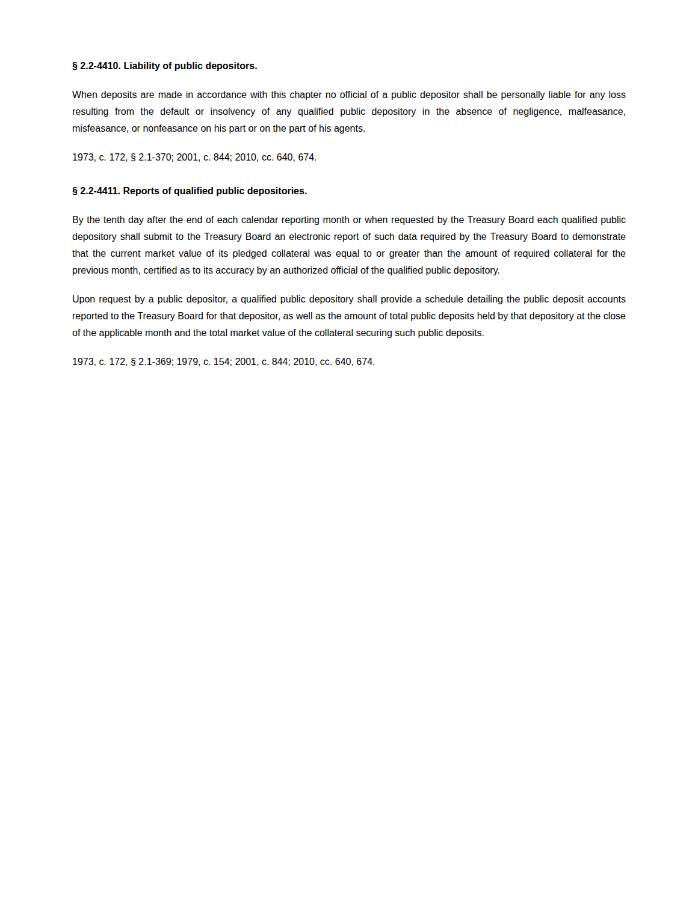§ 2.2-4410. Liability of public depositors.
When deposits are made in accordance with this chapter no official of a public depositor shall be personally liable for any loss resulting from the default or insolvency of any qualified public depository in the absence of negligence, malfeasance, misfeasance, or nonfeasance on his part or on the part of his agents.
1973, c. 172, § 2.1-370; 2001, c. 844; 2010, cc. 640, 674.
§ 2.2-4411. Reports of qualified public depositories.
By the tenth day after the end of each calendar reporting month or when requested by the Treasury Board each qualified public depository shall submit to the Treasury Board an electronic report of such data required by the Treasury Board to demonstrate that the current market value of its pledged collateral was equal to or greater than the amount of required collateral for the previous month, certified as to its accuracy by an authorized official of the qualified public depository.
Upon request by a public depositor, a qualified public depository shall provide a schedule detailing the public deposit accounts reported to the Treasury Board for that depositor, as well as the amount of total public deposits held by that depository at the close of the applicable month and the total market value of the collateral securing such public deposits.
1973, c. 172, § 2.1-369; 1979, c. 154; 2001, c. 844; 2010, cc. 640, 674.